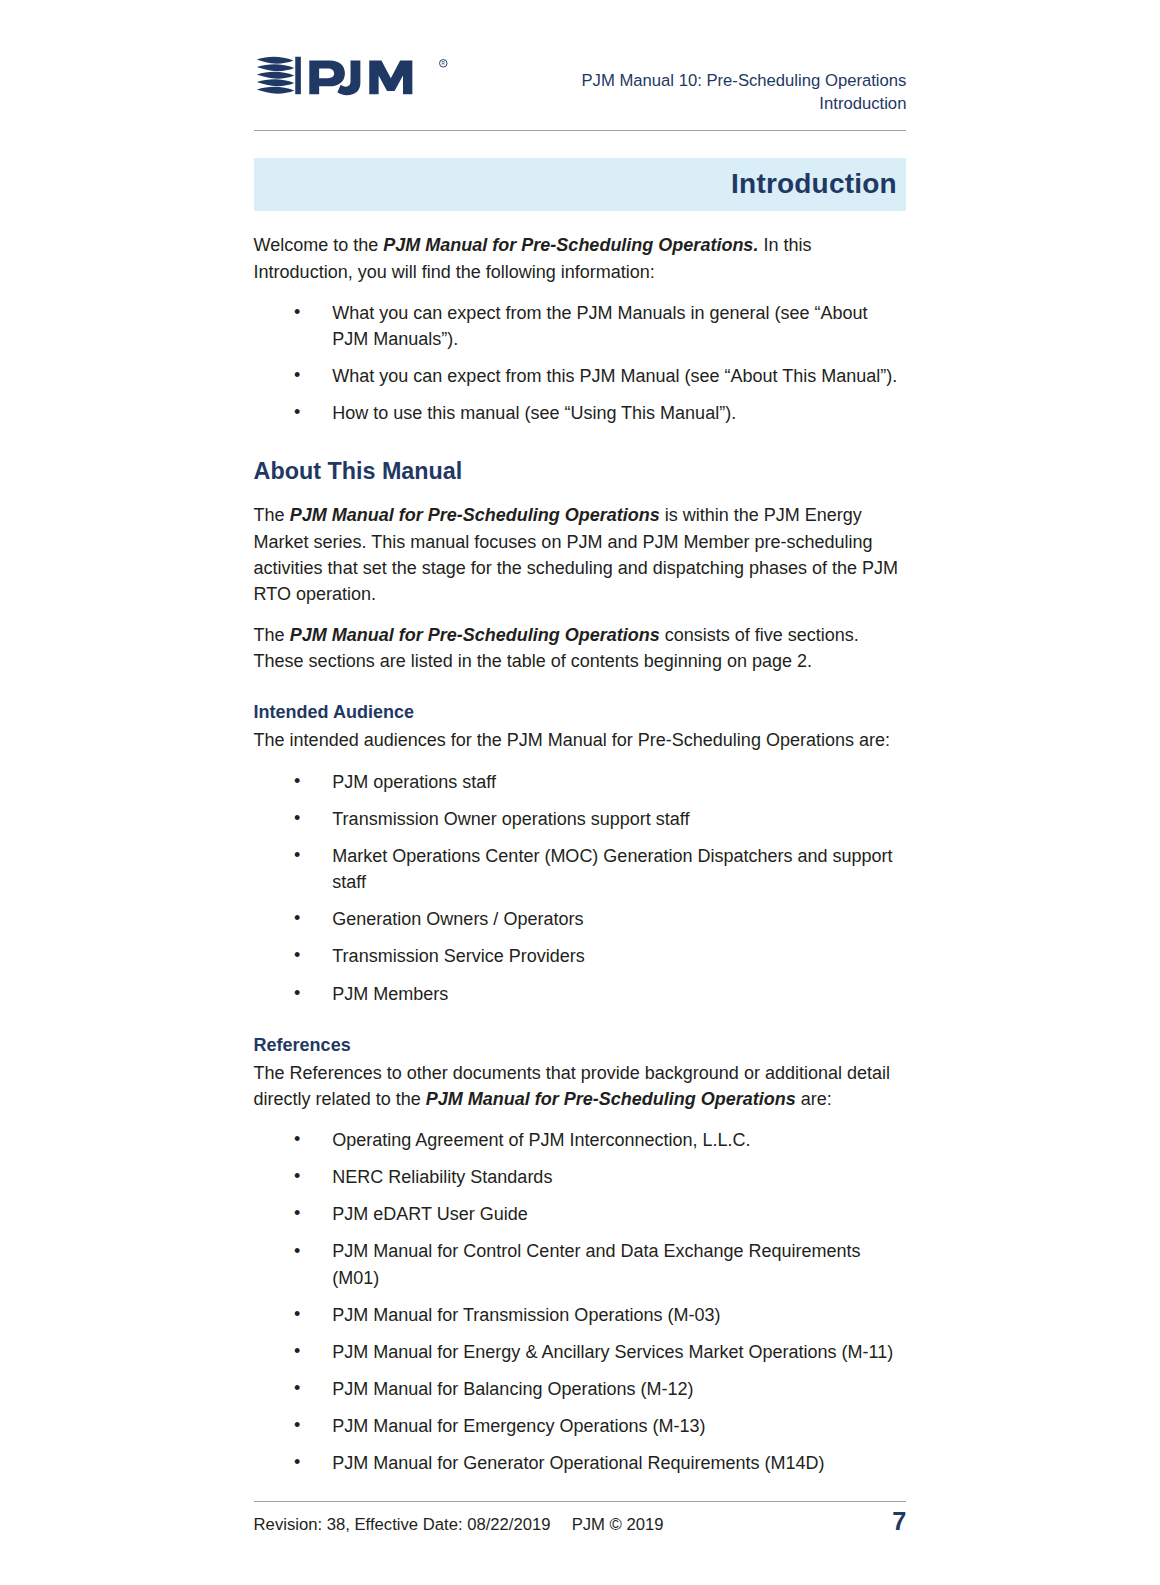PJM R
PJM Manual 10: Pre-Scheduling Operations
Introduction
Introduction
Welcome to the PJM Manual for Pre-Scheduling Operations. In this Introduction, you will find the following information:
What you can expect from the PJM Manuals in general (see “About PJM Manuals”).
What you can expect from this PJM Manual (see “About This Manual”).
How to use this manual (see “Using This Manual”).
About This Manual
The PJM Manual for Pre-Scheduling Operations is within the PJM Energy Market series. This manual focuses on PJM and PJM Member pre-scheduling activities that set the stage for the scheduling and dispatching phases of the PJM RTO operation.
The PJM Manual for Pre-Scheduling Operations consists of five sections. These sections are listed in the table of contents beginning on page 2.
Intended Audience
The intended audiences for the PJM Manual for Pre-Scheduling Operations are:
PJM operations staff
Transmission Owner operations support staff
Market Operations Center (MOC) Generation Dispatchers and support staff
Generation Owners / Operators
Transmission Service Providers
PJM Members
References
The References to other documents that provide background or additional detail directly related to the PJM Manual for Pre-Scheduling Operations are:
Operating Agreement of PJM Interconnection, L.L.C.
NERC Reliability Standards
PJM eDART User Guide
PJM Manual for Control Center and Data Exchange Requirements (M01)
PJM Manual for Transmission Operations (M-03)
PJM Manual for Energy & Ancillary Services Market Operations (M-11)
PJM Manual for Balancing Operations (M-12)
PJM Manual for Emergency Operations (M-13)
PJM Manual for Generator Operational Requirements (M14D)
Revision: 38, Effective Date: 08/22/2019PJM © 2019
7